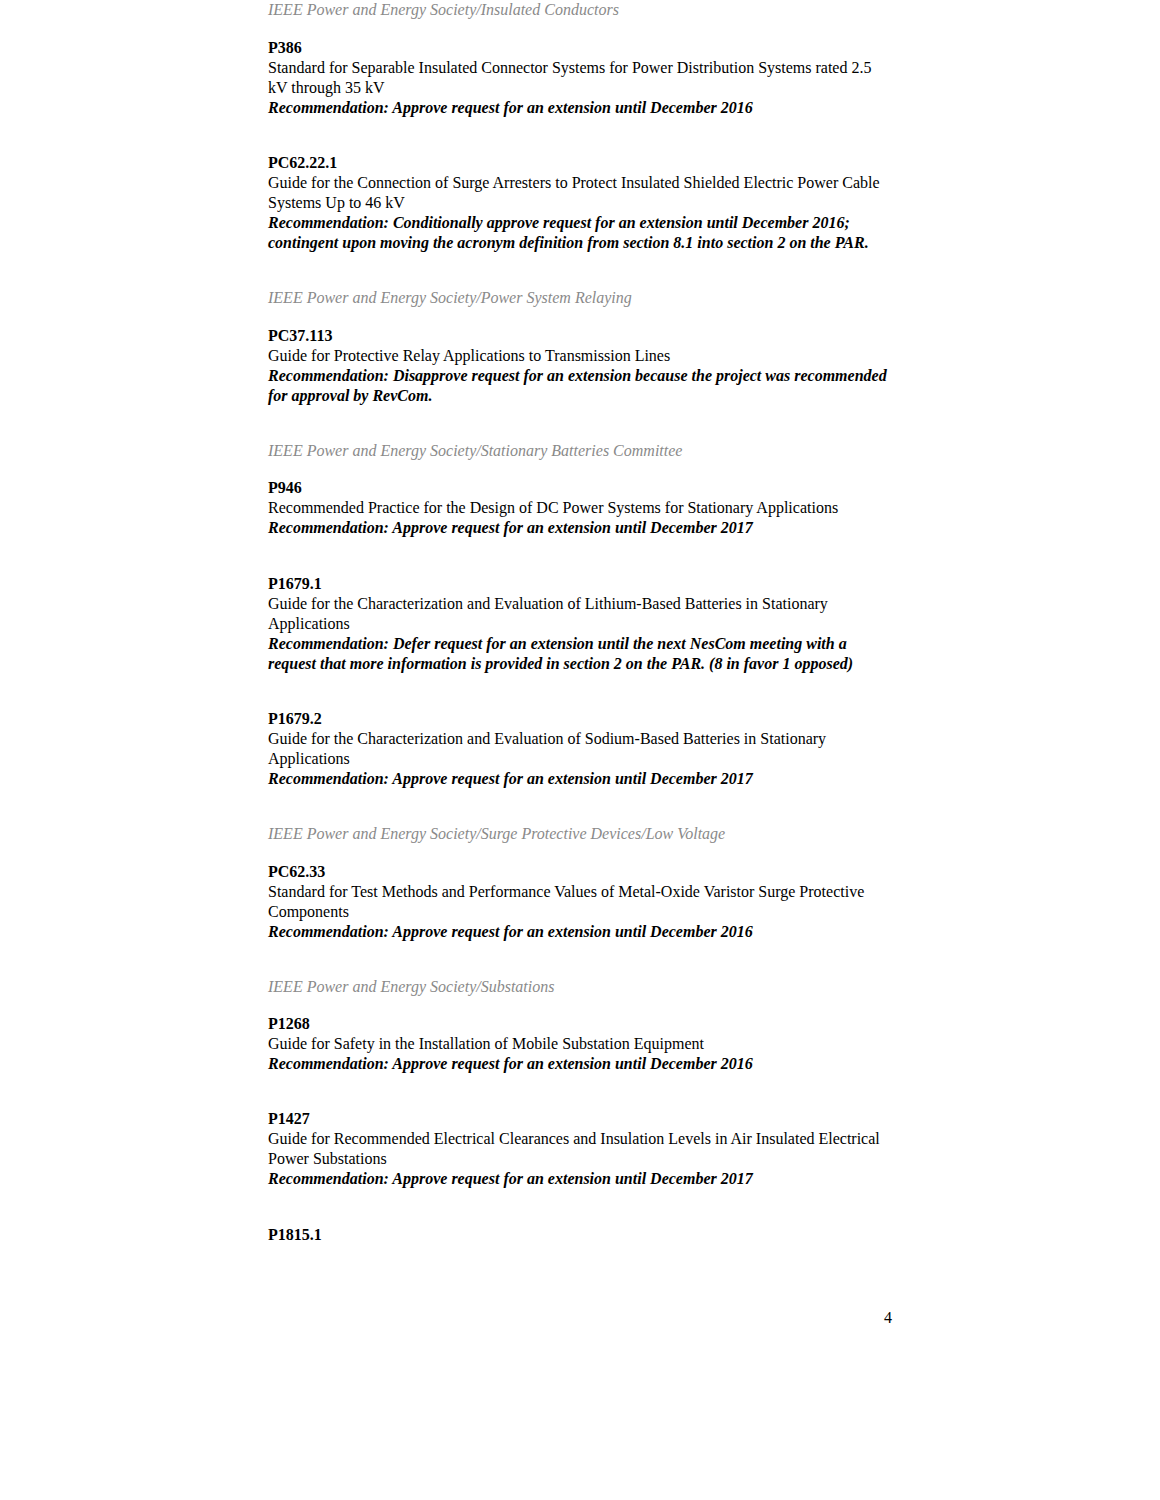IEEE Power and Energy Society/Insulated Conductors
P386
Standard for Separable Insulated Connector Systems for Power Distribution Systems rated 2.5 kV through 35 kV
Recommendation: Approve request for an extension until December 2016
PC62.22.1
Guide for the Connection of Surge Arresters to Protect Insulated Shielded Electric Power Cable Systems Up to 46 kV
Recommendation: Conditionally approve request for an extension until December 2016; contingent upon moving the acronym definition from section 8.1 into section 2 on the PAR.
IEEE Power and Energy Society/Power System Relaying
PC37.113
Guide for Protective Relay Applications to Transmission Lines
Recommendation: Disapprove request for an extension because the project was recommended for approval by RevCom.
IEEE Power and Energy Society/Stationary Batteries Committee
P946
Recommended Practice for the Design of DC Power Systems for Stationary Applications
Recommendation: Approve request for an extension until December 2017
P1679.1
Guide for the Characterization and Evaluation of Lithium-Based Batteries in Stationary Applications
Recommendation: Defer request for an extension until the next NesCom meeting with a request that more information is provided in section 2 on the PAR. (8 in favor 1 opposed)
P1679.2
Guide for the Characterization and Evaluation of Sodium-Based Batteries in Stationary Applications
Recommendation: Approve request for an extension until December 2017
IEEE Power and Energy Society/Surge Protective Devices/Low Voltage
PC62.33
Standard for Test Methods and Performance Values of Metal-Oxide Varistor Surge Protective Components
Recommendation: Approve request for an extension until December 2016
IEEE Power and Energy Society/Substations
P1268
Guide for Safety in the Installation of Mobile Substation Equipment
Recommendation: Approve request for an extension until December 2016
P1427
Guide for Recommended Electrical Clearances and Insulation Levels in Air Insulated Electrical Power Substations
Recommendation: Approve request for an extension until December 2017
P1815.1
4